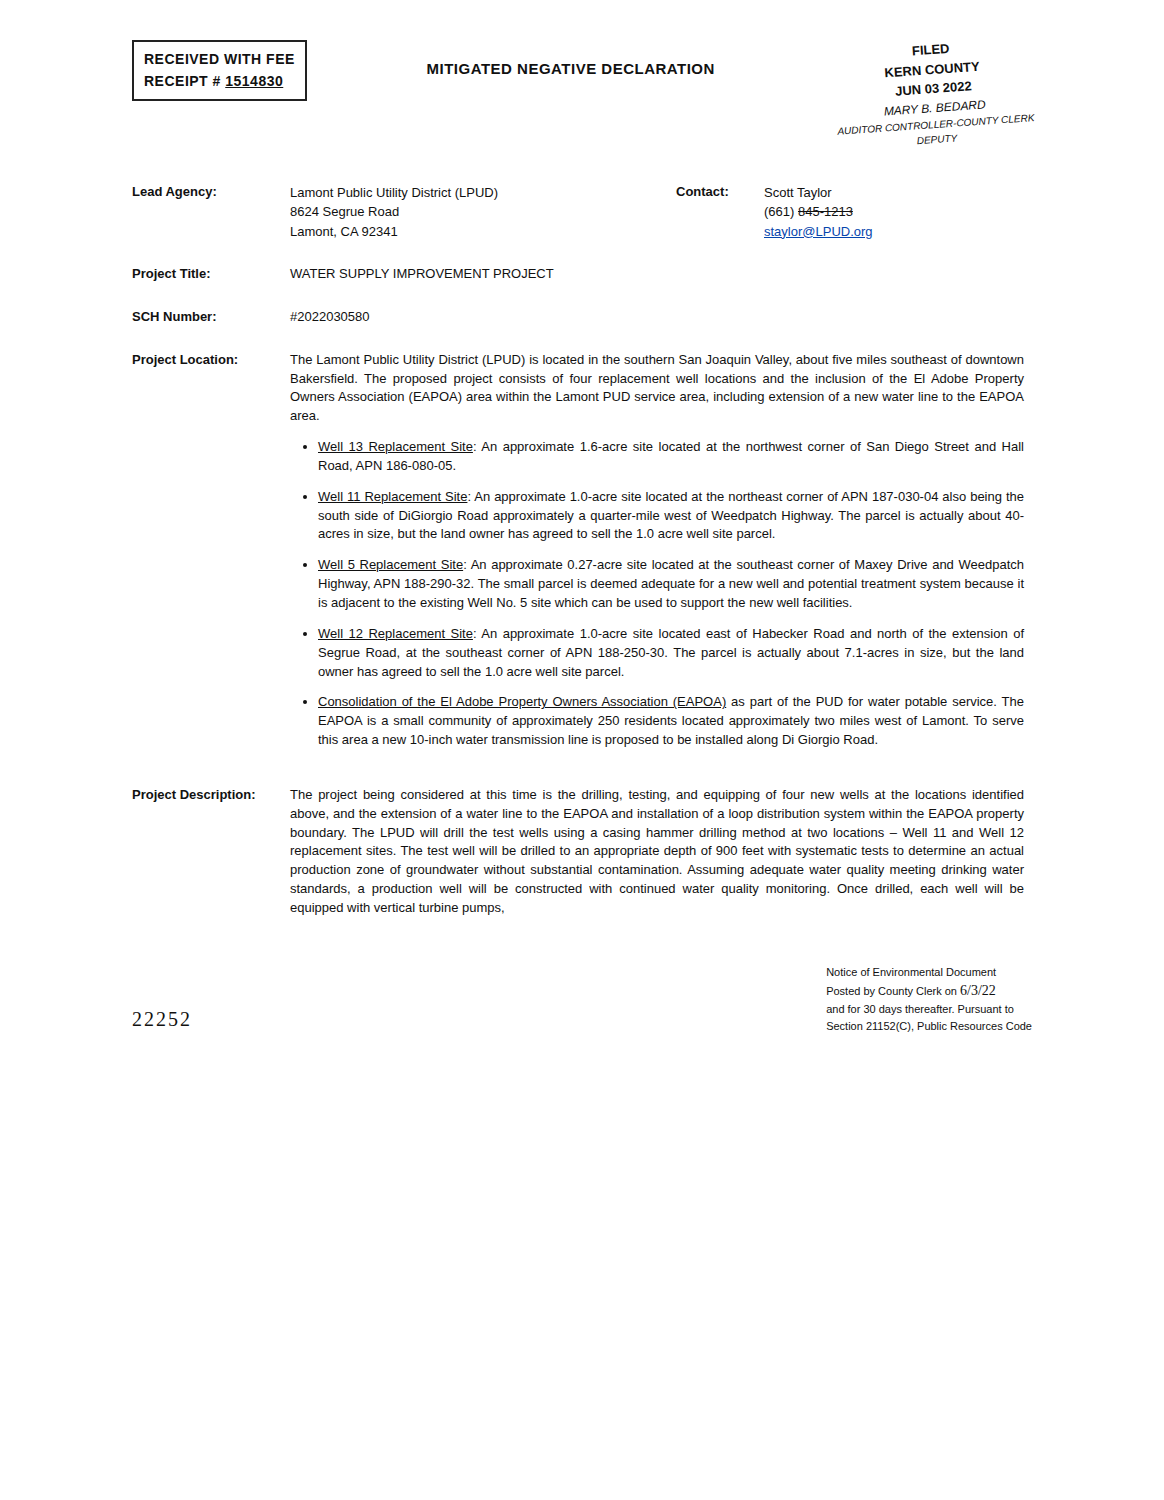RECEIVED WITH FEE
RECEIPT # 1514830
MITIGATED NEGATIVE DECLARATION
FILED
KERN COUNTY
JUN 03 2022
MARY B. BEDARD
AUDITOR CONTROLLER-COUNTY CLERK
DEPUTY
| Lead Agency: | Lamont Public Utility District (LPUD) 8624 Segrue Road Lamont, CA 92341 | Contact: | Scott Taylor (661) 845-1213 staylor@LPUD.org |
| Project Title: | WATER SUPPLY IMPROVEMENT PROJECT |
| SCH Number: | #2022030580 |
| Project Location: | The Lamont Public Utility District (LPUD) is located in the southern San Joaquin Valley, about five miles southeast of downtown Bakersfield. The proposed project consists of four replacement well locations and the inclusion of the El Adobe Property Owners Association (EAPOA) area within the Lamont PUD service area, including extension of a new water line to the EAPOA area. Well 13 Replacement Site : An approximate 1.6-acre site located at the northwest corner of San Diego Street and Hall Road, APN 186-080-05. Well 11 Replacement Site : An approximate 1.0-acre site located at the northeast corner of APN 187-030-04 also being the south side of DiGiorgio Road approximately a quarter-mile west of Weedpatch Highway. The parcel is actually about 40-acres in size, but the land owner has agreed to sell the 1.0 acre well site parcel. Well 5 Replacement Site : An approximate 0.27-acre site located at the southeast corner of Maxey Drive and Weedpatch Highway, APN 188-290-32. The small parcel is deemed adequate for a new well and potential treatment system because it is adjacent to the existing Well No. 5 site which can be used to support the new well facilities. Well 12 Replacement Site : An approximate 1.0-acre site located east of Habecker Road and north of the extension of Segrue Road, at the southeast corner of APN 188-250-30. The parcel is actually about 7.1-acres in size, but the land owner has agreed to sell the 1.0 acre well site parcel. Consolidation of the El Adobe Property Owners Association (EAPOA) as part of the PUD for water potable service. The EAPOA is a small community of approximately 250 residents located approximately two miles west of Lamont. To serve this area a new 10-inch water transmission line is proposed to be installed along Di Giorgio Road. |
| Project Description: | The project being considered at this time is the drilling, testing, and equipping of four new wells at the locations identified above, and the extension of a water line to the EAPOA and installation of a loop distribution system within the EAPOA property boundary. The LPUD will drill the test wells using a casing hammer drilling method at two locations – Well 11 and Well 12 replacement sites. The test well will be drilled to an appropriate depth of 900 feet with systematic tests to determine an actual production zone of groundwater without substantial contamination. Assuming adequate water quality meeting drinking water standards, a production well will be constructed with continued water quality monitoring. Once drilled, each well will be equipped with vertical turbine pumps, |
22252
Notice of Environmental Document
Posted by County Clerk on 6/3/22
and for 30 days thereafter. Pursuant to
Section 21152(C), Public Resources Code